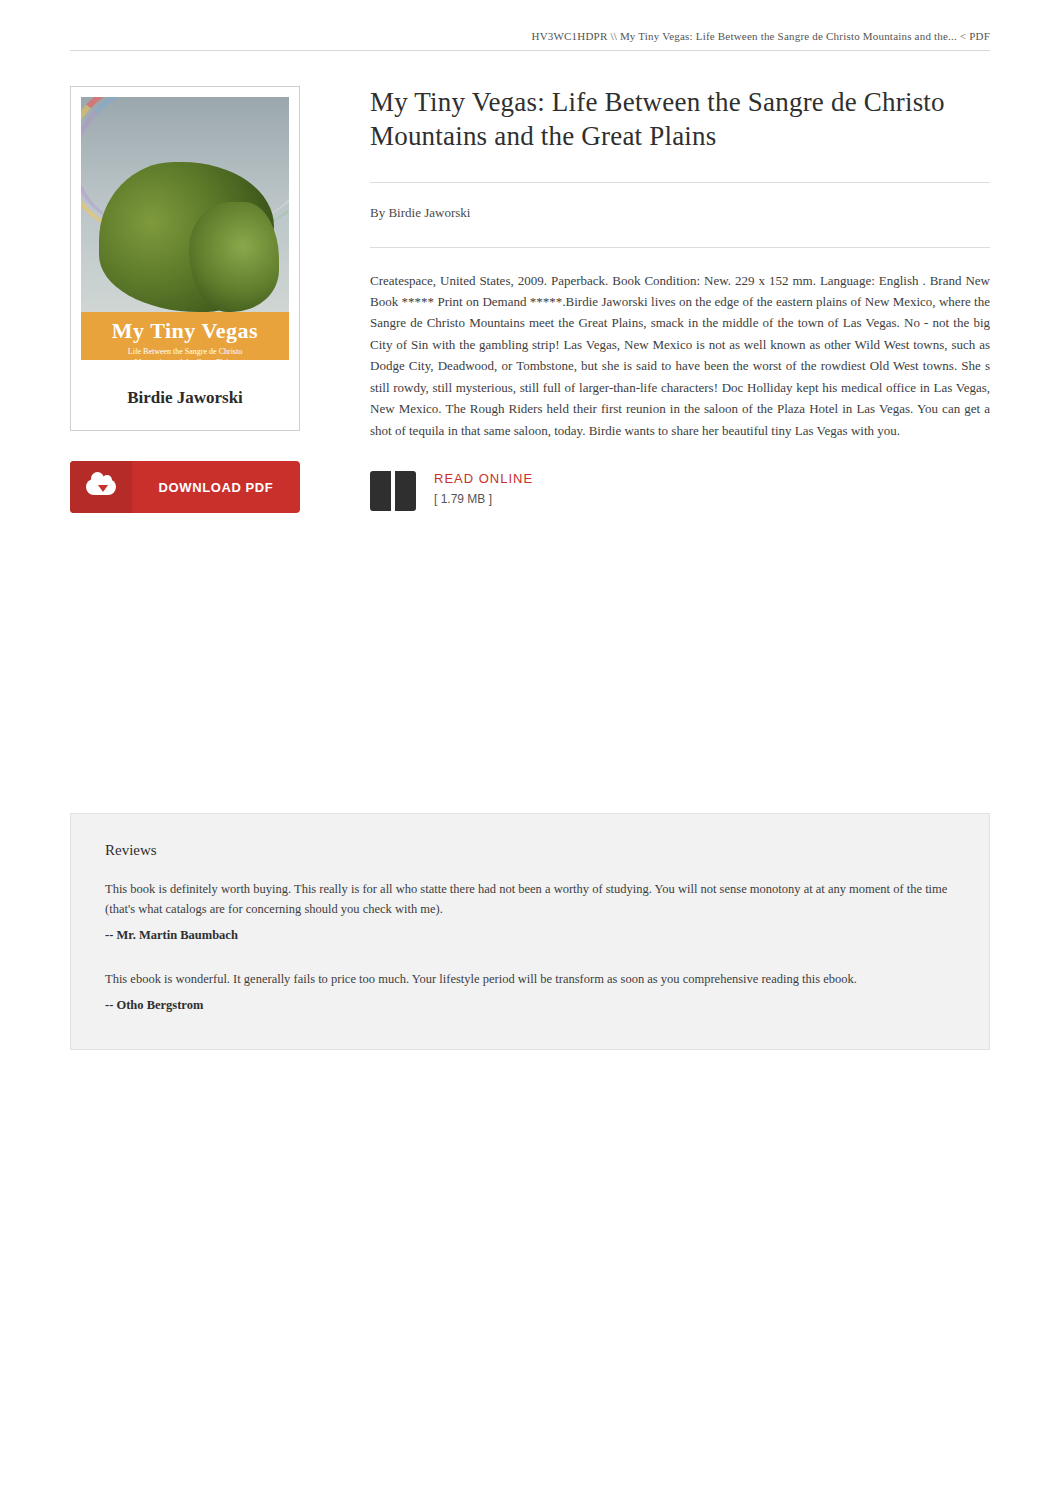HV3WC1HDPR \\ My Tiny Vegas: Life Between the Sangre de Christo Mountains and the... < PDF
My Tiny Vegas
Life Between the Sangre de Christo
Mountains and the Great Plains
Birdie Jaworski
DOWNLOAD PDF
My Tiny Vegas: Life Between the Sangre de Christo Mountains and the Great Plains
By Birdie Jaworski
Createspace, United States, 2009. Paperback. Book Condition: New. 229 x 152 mm. Language: English . Brand New Book ***** Print on Demand *****.Birdie Jaworski lives on the edge of the eastern plains of New Mexico, where the Sangre de Christo Mountains meet the Great Plains, smack in the middle of the town of Las Vegas. No - not the big City of Sin with the gambling strip! Las Vegas, New Mexico is not as well known as other Wild West towns, such as Dodge City, Deadwood, or Tombstone, but she is said to have been the worst of the rowdiest Old West towns. She s still rowdy, still mysterious, still full of larger-than-life characters! Doc Holliday kept his medical office in Las Vegas, New Mexico. The Rough Riders held their first reunion in the saloon of the Plaza Hotel in Las Vegas. You can get a shot of tequila in that same saloon, today. Birdie wants to share her beautiful tiny Las Vegas with you.
READ ONLINE
[ 1.79 MB ]
Reviews
This book is definitely worth buying. This really is for all who statte there had not been a worthy of studying. You will not sense monotony at at any moment of the time (that's what catalogs are for concerning should you check with me).
-- Mr. Martin Baumbach
This ebook is wonderful. It generally fails to price too much. Your lifestyle period will be transform as soon as you comprehensive reading this ebook.
-- Otho Bergstrom